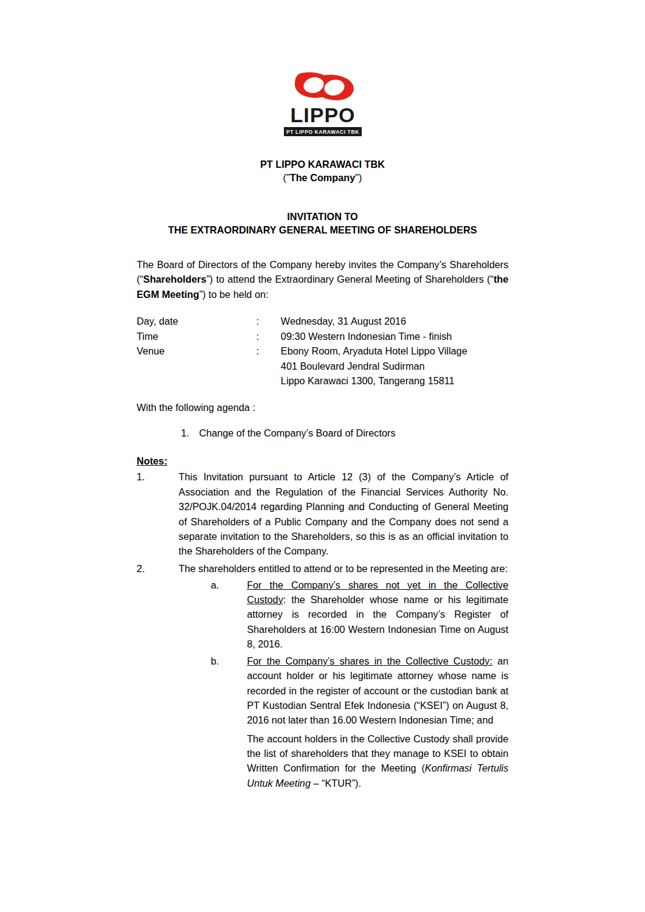LIPPO PT LIPPO KARAWACI TBK
PT LIPPO KARAWACI TBK
("The Company")
INVITATION TO
THE EXTRAORDINARY GENERAL MEETING OF SHAREHOLDERS
The Board of Directors of the Company hereby invites the Company’s Shareholders (“Shareholders”) to attend the Extraordinary General Meeting of Shareholders (“the EGM Meeting”) to be held on:
| Day, date | : | Wednesday, 31 August 2016 |
| Time | : | 09:30 Western Indonesian Time - finish |
| Venue | : | Ebony Room, Aryaduta Hotel Lippo Village |
| | | 401 Boulevard Jendral Sudirman |
| | | Lippo Karawaci 1300, Tangerang 15811 |
With the following agenda :
Change of the Company’s Board of Directors
Notes:
| 1. | This Invitation pursuant to Article 12 (3) of the Company’s Article of Association and the Regulation of the Financial Services Authority No. 32/POJK.04/2014 regarding Planning and Conducting of General Meeting of Shareholders of a Public Company and the Company does not send a separate invitation to the Shareholders, so this is as an official invitation to the Shareholders of the Company. |
| 2. | The shareholders entitled to attend or to be represented in the Meeting are: / a. / For the Company’s shares not yet in the Collective Custody : the Shareholder whose name or his legitimate attorney is recorded in the Company’s Register of Shareholders at 16:00 Western Indonesian Time on August 8, 2016. / / b. / For the Company’s shares in the Collective Custody: an account holder or his legitimate attorney whose name is recorded in the register of account or the custodian bank at PT Kustodian Sentral Efek Indonesia (“KSEI”) on August 8, 2016 not later than 16.00 Western Indonesian Time; and The account holders in the Collective Custody shall provide the list of shareholders that they manage to KSEI to obtain Written Confirmation for the Meeting ( Konfirmasi Tertulis Untuk Meeting – “KTUR”). / |